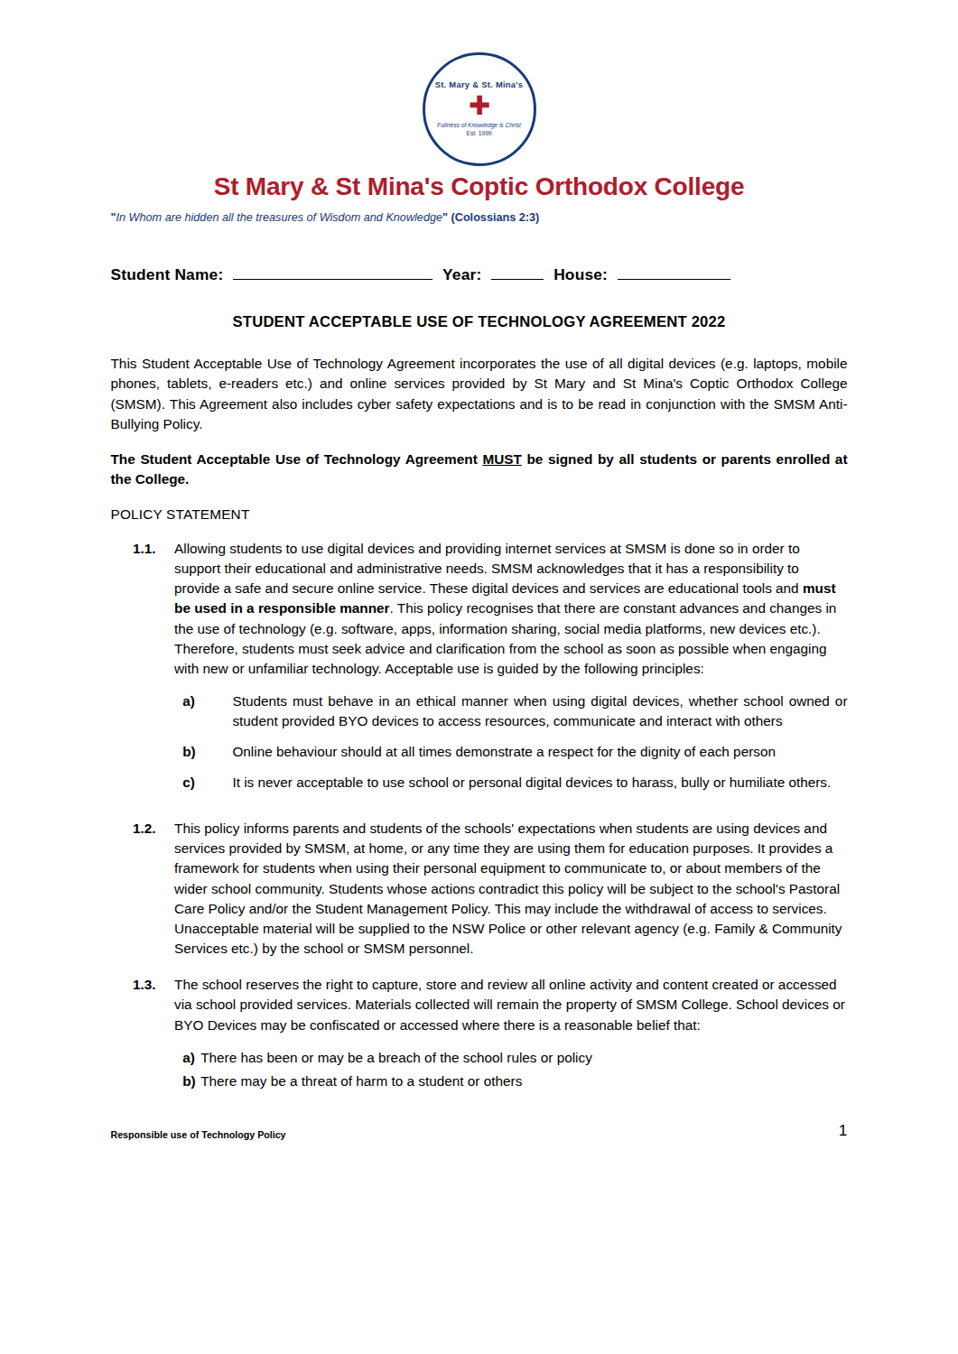St. Mary & St. Mina's
✚
Fullness of Knowledge is Christ
Est. 1999
St Mary & St Mina's Coptic Orthodox College
"In Whom are hidden all the treasures of Wisdom and Knowledge" (Colossians 2:3)
Student Name: Year: House:
STUDENT ACCEPTABLE USE OF TECHNOLOGY AGREEMENT 2022
This Student Acceptable Use of Technology Agreement incorporates the use of all digital devices (e.g. laptops, mobile phones, tablets, e-readers etc.) and online services provided by St Mary and St Mina's Coptic Orthodox College (SMSM). This Agreement also includes cyber safety expectations and is to be read in conjunction with the SMSM Anti-Bullying Policy.
The Student Acceptable Use of Technology Agreement MUST be signed by all students or parents enrolled at the College.
POLICY STATEMENT
1.1.
Allowing students to use digital devices and providing internet services at SMSM is done so in order to support their educational and administrative needs. SMSM acknowledges that it has a responsibility to provide a safe and secure online service. These digital devices and services are educational tools and must be used in a responsible manner. This policy recognises that there are constant advances and changes in the use of technology (e.g. software, apps, information sharing, social media platforms, new devices etc.). Therefore, students must seek advice and clarification from the school as soon as possible when engaging with new or unfamiliar technology. Acceptable use is guided by the following principles:
a) Students must behave in an ethical manner when using digital devices, whether school owned or student provided BYO devices to access resources, communicate and interact with others
b) Online behaviour should at all times demonstrate a respect for the dignity of each person
c) It is never acceptable to use school or personal digital devices to harass, bully or humiliate others.
1.2.
This policy informs parents and students of the schools' expectations when students are using devices and services provided by SMSM, at home, or any time they are using them for education purposes. It provides a framework for students when using their personal equipment to communicate to, or about members of the wider school community. Students whose actions contradict this policy will be subject to the school's Pastoral Care Policy and/or the Student Management Policy. This may include the withdrawal of access to services. Unacceptable material will be supplied to the NSW Police or other relevant agency (e.g. Family & Community Services etc.) by the school or SMSM personnel.
1.3.
The school reserves the right to capture, store and review all online activity and content created or accessed via school provided services. Materials collected will remain the property of SMSM College. School devices or BYO Devices may be confiscated or accessed where there is a reasonable belief that:
a) There has been or may be a breach of the school rules or policy
b) There may be a threat of harm to a student or others
Responsible use of Technology Policy
1